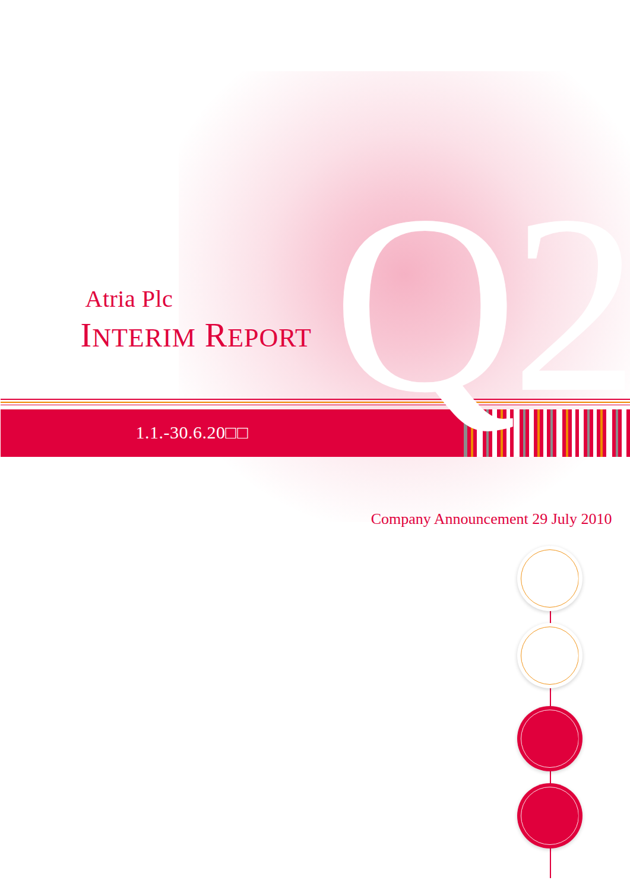Q2
Atria Plc
INTERIM REPORT
1.1.-30.6.20□□
Company Announcement 29 July 2010